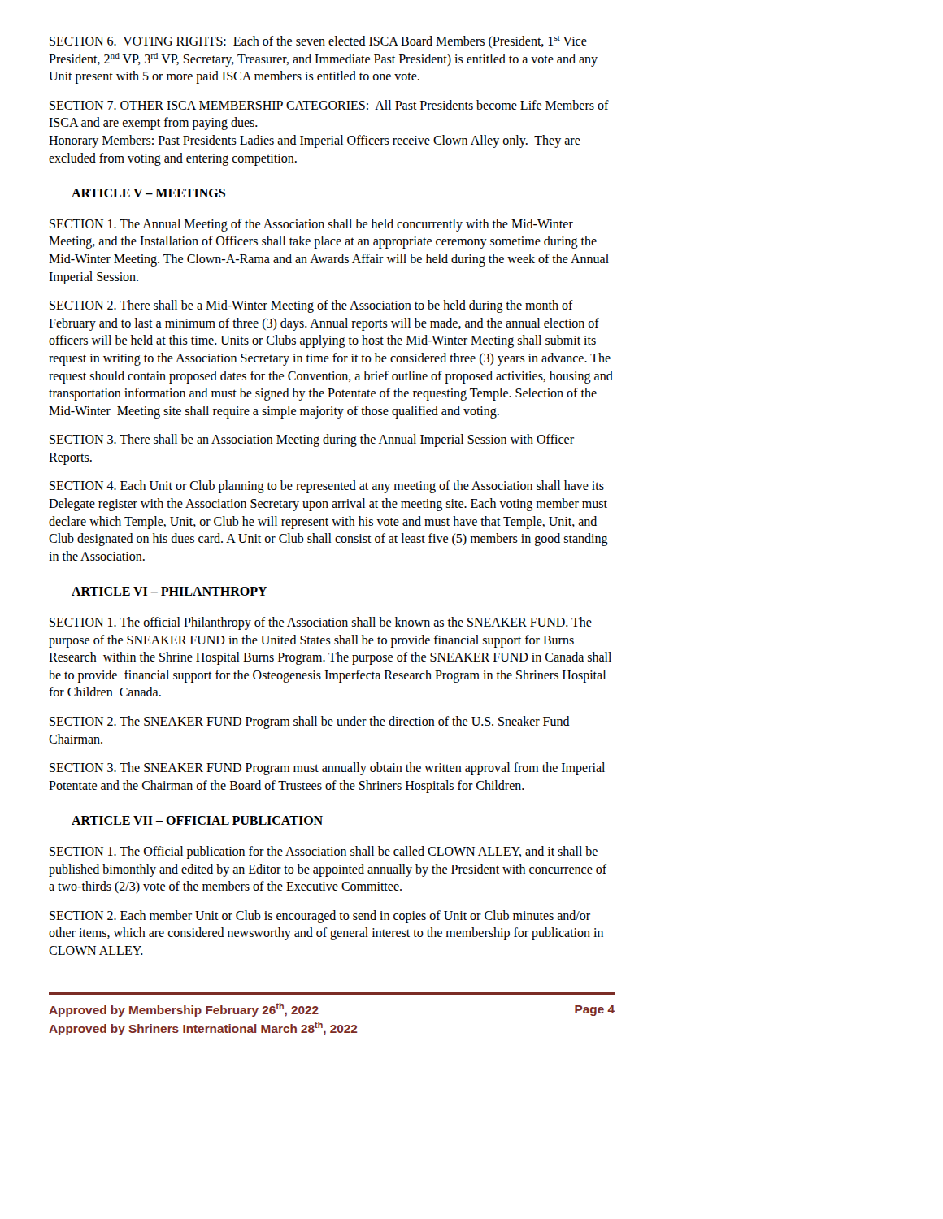SECTION 6. VOTING RIGHTS: Each of the seven elected ISCA Board Members (President, 1st Vice President, 2nd VP, 3rd VP, Secretary, Treasurer, and Immediate Past President) is entitled to a vote and any Unit present with 5 or more paid ISCA members is entitled to one vote.
SECTION 7. OTHER ISCA MEMBERSHIP CATEGORIES: All Past Presidents become Life Members of ISCA and are exempt from paying dues.
Honorary Members: Past Presidents Ladies and Imperial Officers receive Clown Alley only. They are excluded from voting and entering competition.
ARTICLE V – MEETINGS
SECTION 1. The Annual Meeting of the Association shall be held concurrently with the Mid-Winter Meeting, and the Installation of Officers shall take place at an appropriate ceremony sometime during the Mid-Winter Meeting. The Clown-A-Rama and an Awards Affair will be held during the week of the Annual Imperial Session.
SECTION 2. There shall be a Mid-Winter Meeting of the Association to be held during the month of February and to last a minimum of three (3) days. Annual reports will be made, and the annual election of officers will be held at this time. Units or Clubs applying to host the Mid-Winter Meeting shall submit its request in writing to the Association Secretary in time for it to be considered three (3) years in advance. The request should contain proposed dates for the Convention, a brief outline of proposed activities, housing and transportation information and must be signed by the Potentate of the requesting Temple. Selection of the Mid-Winter Meeting site shall require a simple majority of those qualified and voting.
SECTION 3. There shall be an Association Meeting during the Annual Imperial Session with Officer Reports.
SECTION 4. Each Unit or Club planning to be represented at any meeting of the Association shall have its Delegate register with the Association Secretary upon arrival at the meeting site. Each voting member must declare which Temple, Unit, or Club he will represent with his vote and must have that Temple, Unit, and Club designated on his dues card. A Unit or Club shall consist of at least five (5) members in good standing in the Association.
ARTICLE VI – PHILANTHROPY
SECTION 1. The official Philanthropy of the Association shall be known as the SNEAKER FUND. The purpose of the SNEAKER FUND in the United States shall be to provide financial support for Burns Research within the Shrine Hospital Burns Program. The purpose of the SNEAKER FUND in Canada shall be to provide financial support for the Osteogenesis Imperfecta Research Program in the Shriners Hospital for Children Canada.
SECTION 2. The SNEAKER FUND Program shall be under the direction of the U.S. Sneaker Fund Chairman.
SECTION 3. The SNEAKER FUND Program must annually obtain the written approval from the Imperial Potentate and the Chairman of the Board of Trustees of the Shriners Hospitals for Children.
ARTICLE VII – OFFICIAL PUBLICATION
SECTION 1. The Official publication for the Association shall be called CLOWN ALLEY, and it shall be published bimonthly and edited by an Editor to be appointed annually by the President with concurrence of a two-thirds (2/3) vote of the members of the Executive Committee.
SECTION 2. Each member Unit or Club is encouraged to send in copies of Unit or Club minutes and/or other items, which are considered newsworthy and of general interest to the membership for publication in CLOWN ALLEY.
Approved by Membership February 26th, 2022
Approved by Shriners International March 28th, 2022
Page 4